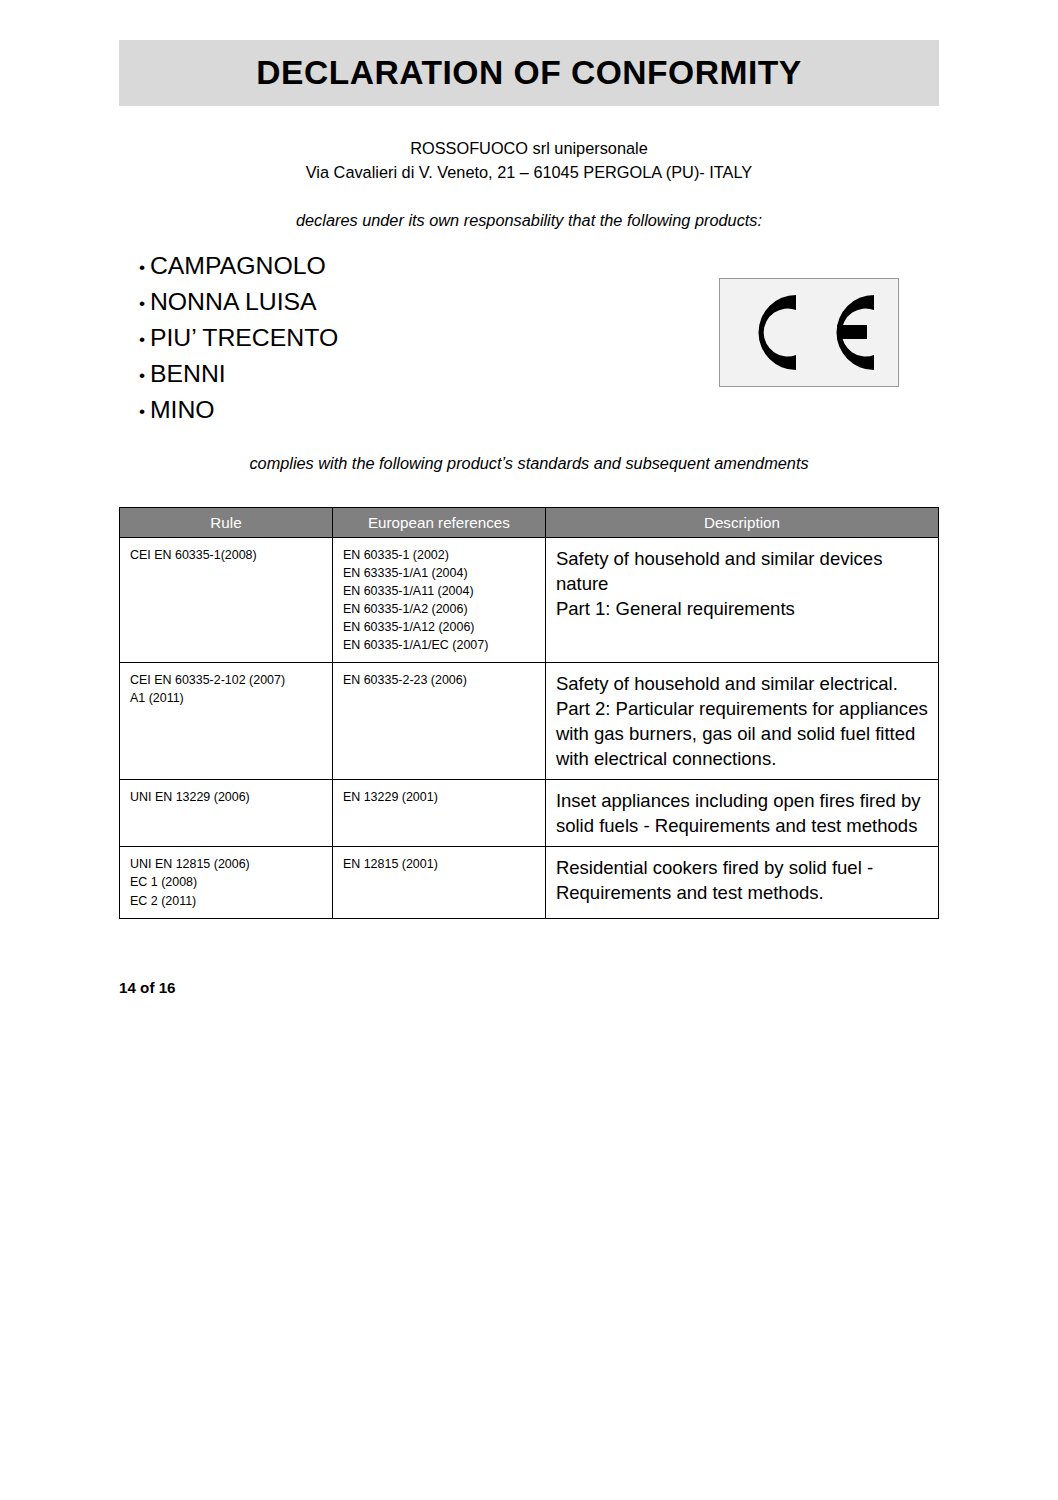DECLARATION OF CONFORMITY
ROSSOFUOCO srl unipersonale
Via Cavalieri di V. Veneto, 21 – 61045 PERGOLA (PU)- ITALY
declares under its own responsability that the following products:
CAMPAGNOLO
NONNA LUISA
PIU’ TRECENTO
BENNI
MINO
complies with the following product’s standards and subsequent amendments
| Rule | European references | Description |
| --- | --- | --- |
| CEI EN 60335-1(2008) | EN 60335-1 (2002) EN 63335-1/A1 (2004) EN 60335-1/A11 (2004) EN 60335-1/A2 (2006) EN 60335-1/A12 (2006) EN 60335-1/A1/EC (2007) | Safety of household and similar devices nature Part 1: General requirements |
| CEI EN 60335-2-102 (2007) A1 (2011) | EN 60335-2-23 (2006) | Safety of household and similar electrical. Part 2: Particular requirements for appliances with gas burners, gas oil and solid fuel fitted with electrical connections. |
| UNI EN 13229 (2006) | EN 13229 (2001) | Inset appliances including open fires fired by solid fuels - Requirements and test methods |
| UNI EN 12815 (2006) EC 1 (2008) EC 2 (2011) | EN 12815 (2001) | Residential cookers fired by solid fuel - Requirements and test methods. |
14 of 16